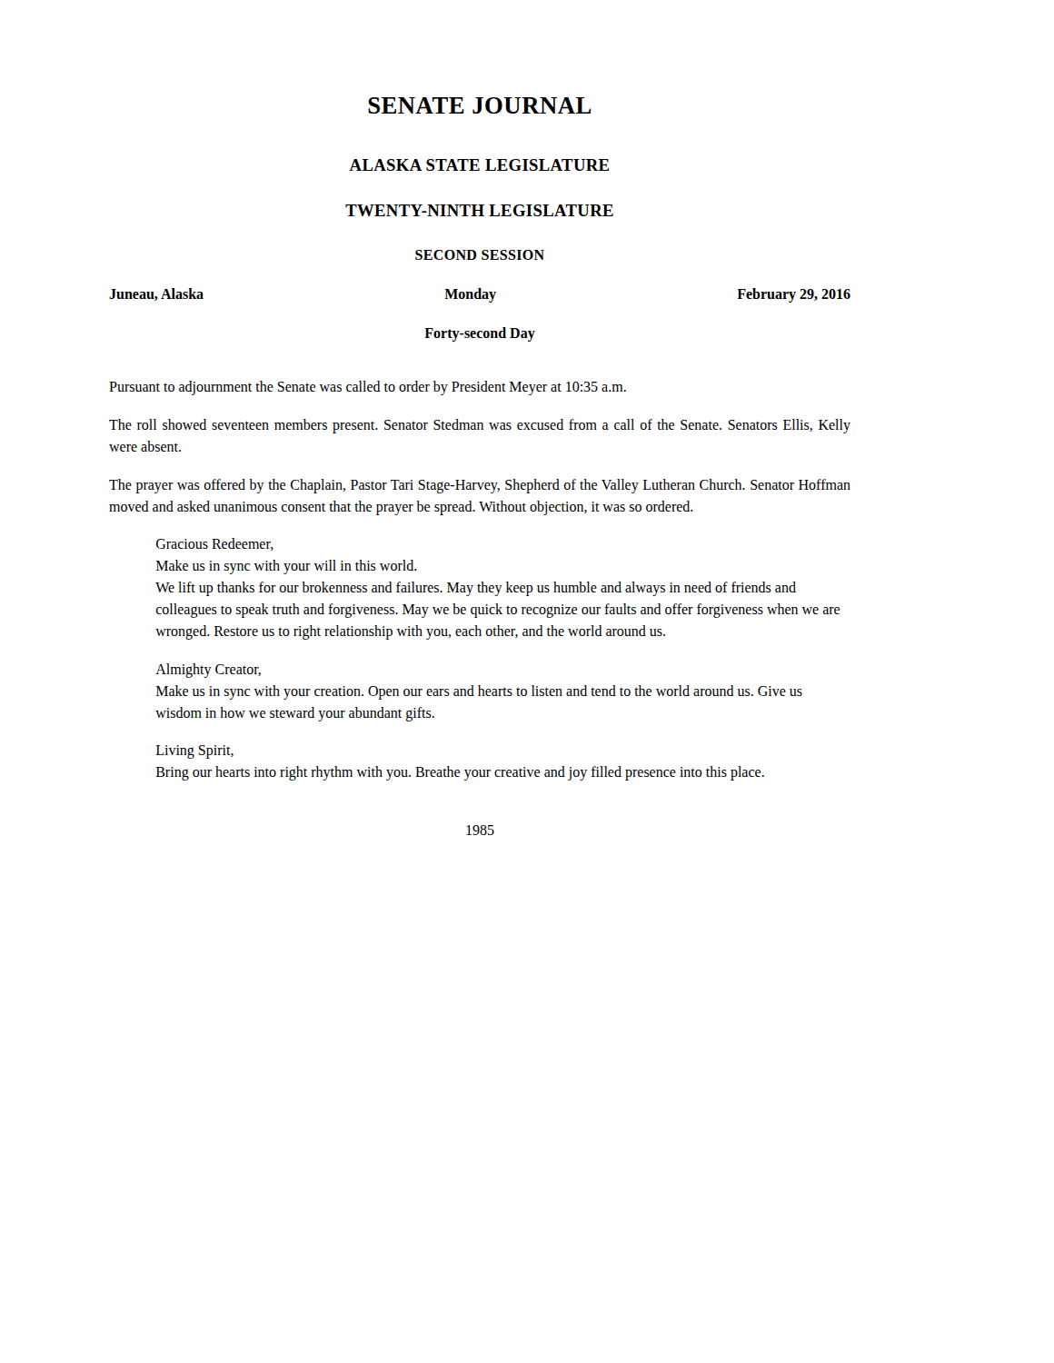SENATE JOURNAL
ALASKA STATE LEGISLATURE
TWENTY-NINTH LEGISLATURE
SECOND SESSION
Juneau, Alaska Monday February 29, 2016
Forty-second Day
Pursuant to adjournment the Senate was called to order by President Meyer at 10:35 a.m.
The roll showed seventeen members present. Senator Stedman was excused from a call of the Senate. Senators Ellis, Kelly were absent.
The prayer was offered by the Chaplain, Pastor Tari Stage-Harvey, Shepherd of the Valley Lutheran Church. Senator Hoffman moved and asked unanimous consent that the prayer be spread. Without objection, it was so ordered.
Gracious Redeemer,
Make us in sync with your will in this world.
We lift up thanks for our brokenness and failures. May they keep us humble and always in need of friends and colleagues to speak truth and forgiveness. May we be quick to recognize our faults and offer forgiveness when we are wronged. Restore us to right relationship with you, each other, and the world around us.
Almighty Creator,
Make us in sync with your creation. Open our ears and hearts to listen and tend to the world around us. Give us wisdom in how we steward your abundant gifts.
Living Spirit,
Bring our hearts into right rhythm with you. Breathe your creative and joy filled presence into this place.
1985